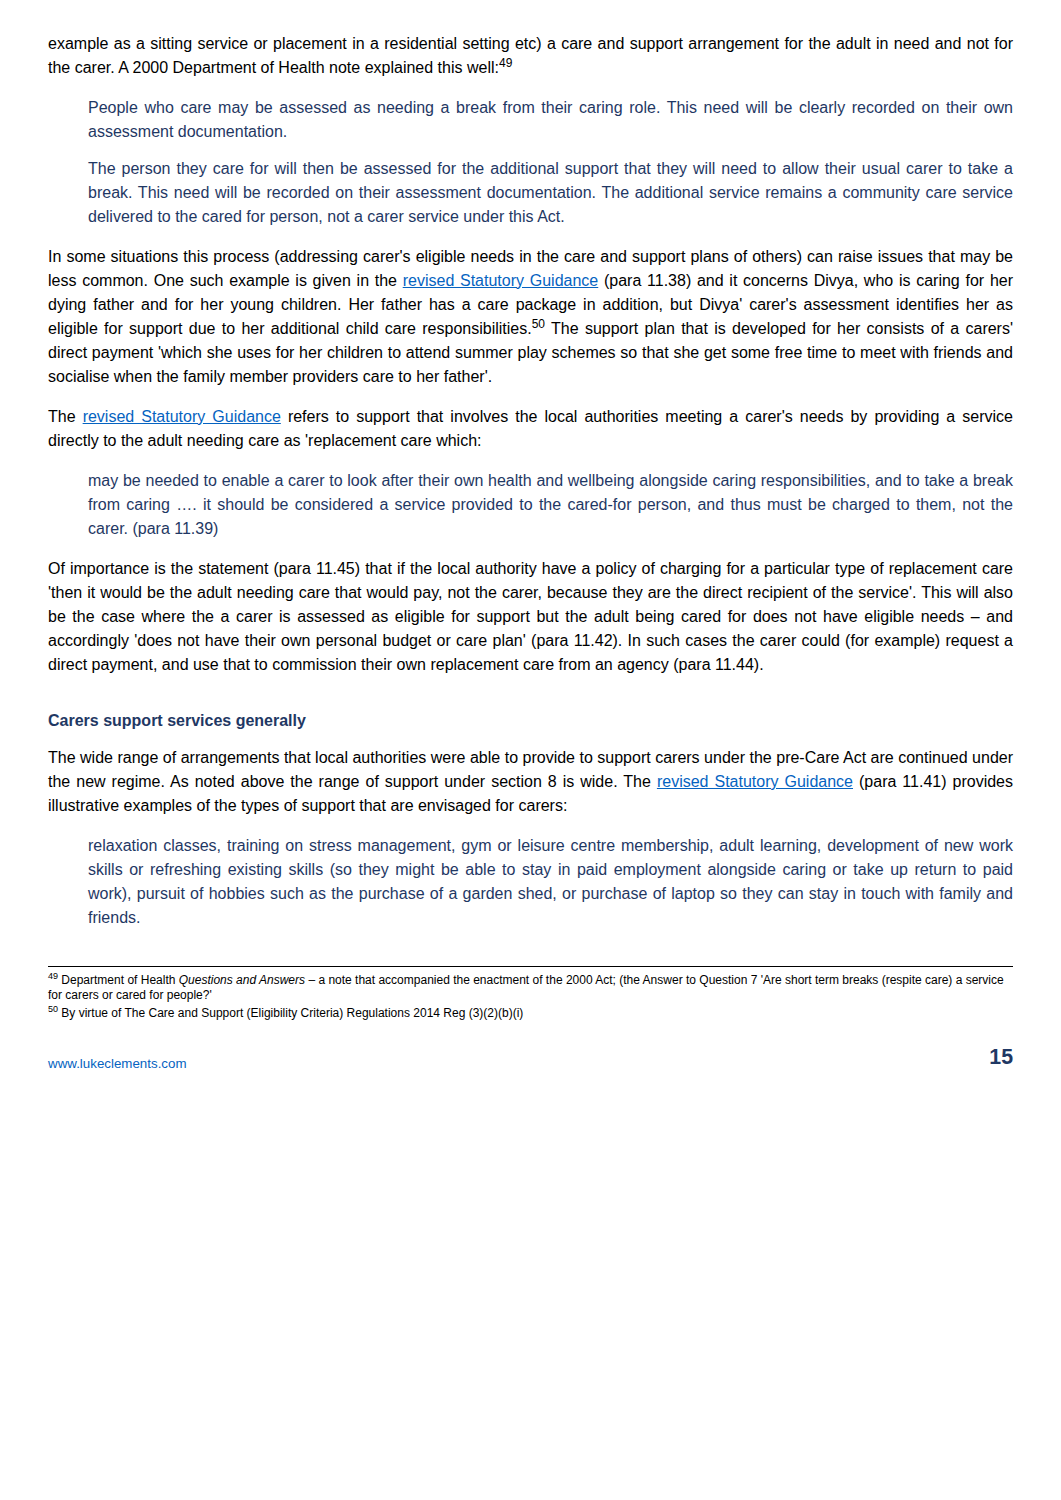example as a sitting service or placement in a residential setting etc) a care and support arrangement for the adult in need and not for the carer. A 2000 Department of Health note explained this well:49
People who care may be assessed as needing a break from their caring role. This need will be clearly recorded on their own assessment documentation.
The person they care for will then be assessed for the additional support that they will need to allow their usual carer to take a break. This need will be recorded on their assessment documentation. The additional service remains a community care service delivered to the cared for person, not a carer service under this Act.
In some situations this process (addressing carer's eligible needs in the care and support plans of others) can raise issues that may be less common. One such example is given in the revised Statutory Guidance (para 11.38) and it concerns Divya, who is caring for her dying father and for her young children. Her father has a care package in addition, but Divya' carer's assessment identifies her as eligible for support due to her additional child care responsibilities.50 The support plan that is developed for her consists of a carers' direct payment 'which she uses for her children to attend summer play schemes so that she get some free time to meet with friends and socialise when the family member providers care to her father'.
The revised Statutory Guidance refers to support that involves the local authorities meeting a carer's needs by providing a service directly to the adult needing care as 'replacement care which:
may be needed to enable a carer to look after their own health and wellbeing alongside caring responsibilities, and to take a break from caring …. it should be considered a service provided to the cared-for person, and thus must be charged to them, not the carer. (para 11.39)
Of importance is the statement (para 11.45) that if the local authority have a policy of charging for a particular type of replacement care 'then it would be the adult needing care that would pay, not the carer, because they are the direct recipient of the service'. This will also be the case where the a carer is assessed as eligible for support but the adult being cared for does not have eligible needs – and accordingly 'does not have their own personal budget or care plan' (para 11.42). In such cases the carer could (for example) request a direct payment, and use that to commission their own replacement care from an agency (para 11.44).
Carers support services generally
The wide range of arrangements that local authorities were able to provide to support carers under the pre-Care Act are continued under the new regime. As noted above the range of support under section 8 is wide. The revised Statutory Guidance (para 11.41) provides illustrative examples of the types of support that are envisaged for carers:
relaxation classes, training on stress management, gym or leisure centre membership, adult learning, development of new work skills or refreshing existing skills (so they might be able to stay in paid employment alongside caring or take up return to paid work), pursuit of hobbies such as the purchase of a garden shed, or purchase of laptop so they can stay in touch with family and friends.
49 Department of Health Questions and Answers – a note that accompanied the enactment of the 2000 Act; (the Answer to Question 7 'Are short term breaks (respite care) a service for carers or cared for people?'
50 By virtue of The Care and Support (Eligibility Criteria) Regulations 2014 Reg (3)(2)(b)(i)
www.lukeclements.com 15